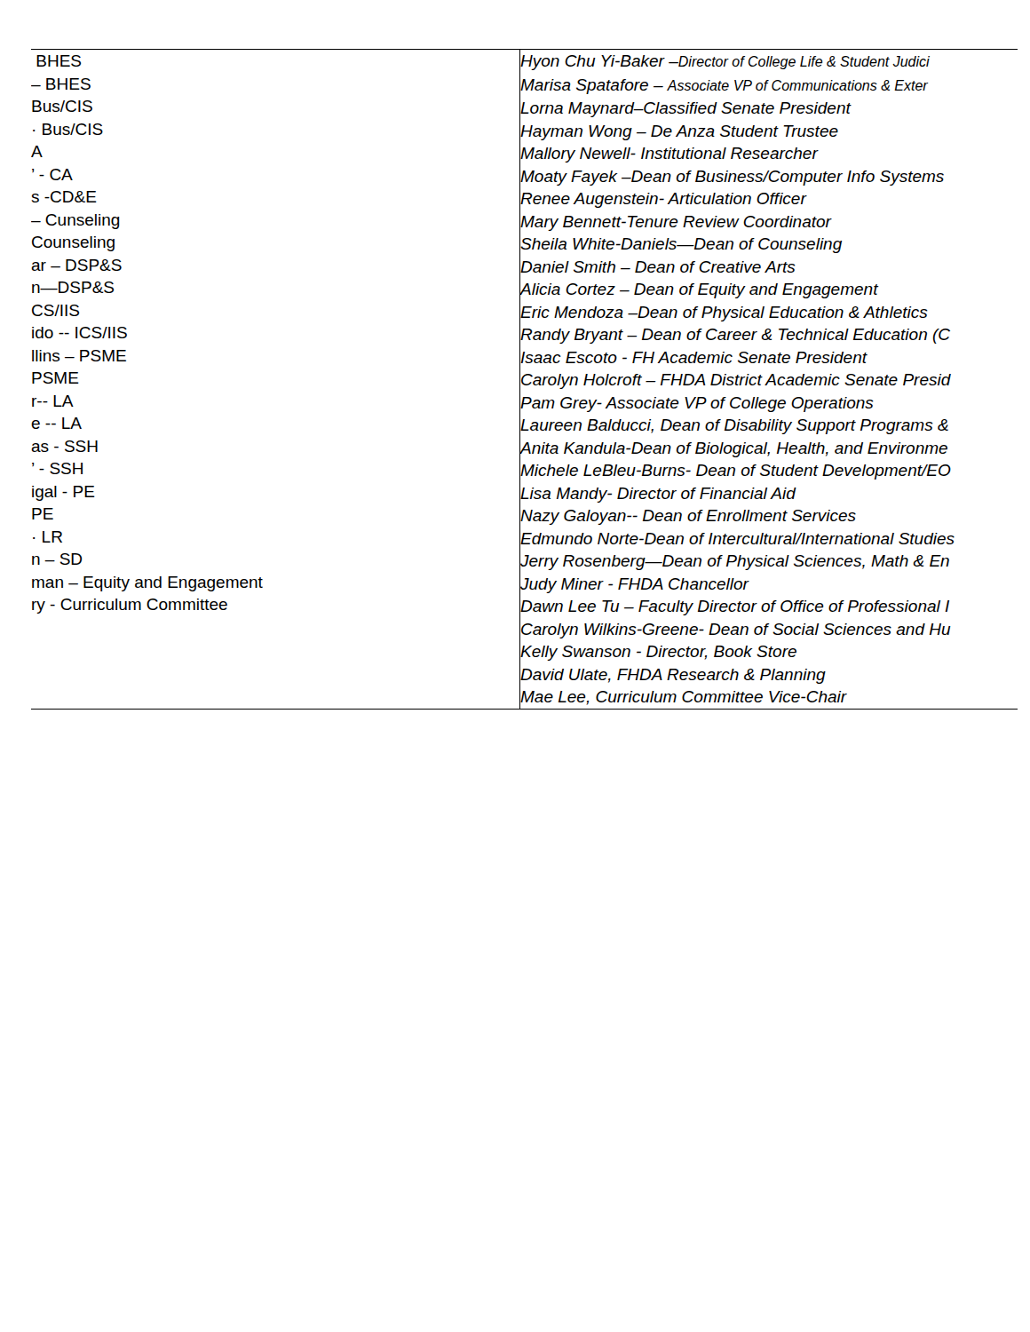| BHES – BHES Bus/CIS · Bus/CIS A ’ - CA s -CD&E – Cunseling Counseling ar – DSP&S n—DSP&S CS/IIS ido -- ICS/IIS llins – PSME PSME r-- LA e -- LA as - SSH ’ - SSH igal - PE PE · LR n – SD man – Equity and Engagement ry - Curriculum Committee | Hyon Chu Yi-Baker – Director of College Life & Student Judici Marisa Spatafore – Associate VP of Communications & Exter Lorna Maynard–Classified Senate President Hayman Wong – De Anza Student Trustee Mallory Newell- Institutional Researcher Moaty Fayek –Dean of Business/Computer Info Systems Renee Augenstein- Articulation Officer Mary Bennett-Tenure Review Coordinator Sheila White-Daniels—Dean of Counseling Daniel Smith – Dean of Creative Arts Alicia Cortez – Dean of Equity and Engagement Eric Mendoza –Dean of Physical Education & Athletics Randy Bryant – Dean of Career & Technical Education (C Isaac Escoto - FH Academic Senate President Carolyn Holcroft – FHDA District Academic Senate Presid Pam Grey- Associate VP of College Operations Laureen Balducci, Dean of Disability Support Programs & Anita Kandula-Dean of Biological, Health, and Environme Michele LeBleu-Burns- Dean of Student Development/EO Lisa Mandy- Director of Financial Aid Nazy Galoyan-- Dean of Enrollment Services Edmundo Norte-Dean of Intercultural/International Studies Jerry Rosenberg—Dean of Physical Sciences, Math & En Judy Miner - FHDA Chancellor Dawn Lee Tu – Faculty Director of Office of Professional I Carolyn Wilkins-Greene- Dean of Social Sciences and Hu Kelly Swanson - Director, Book Store David Ulate, FHDA Research & Planning Mae Lee, Curriculum Committee Vice-Chair |